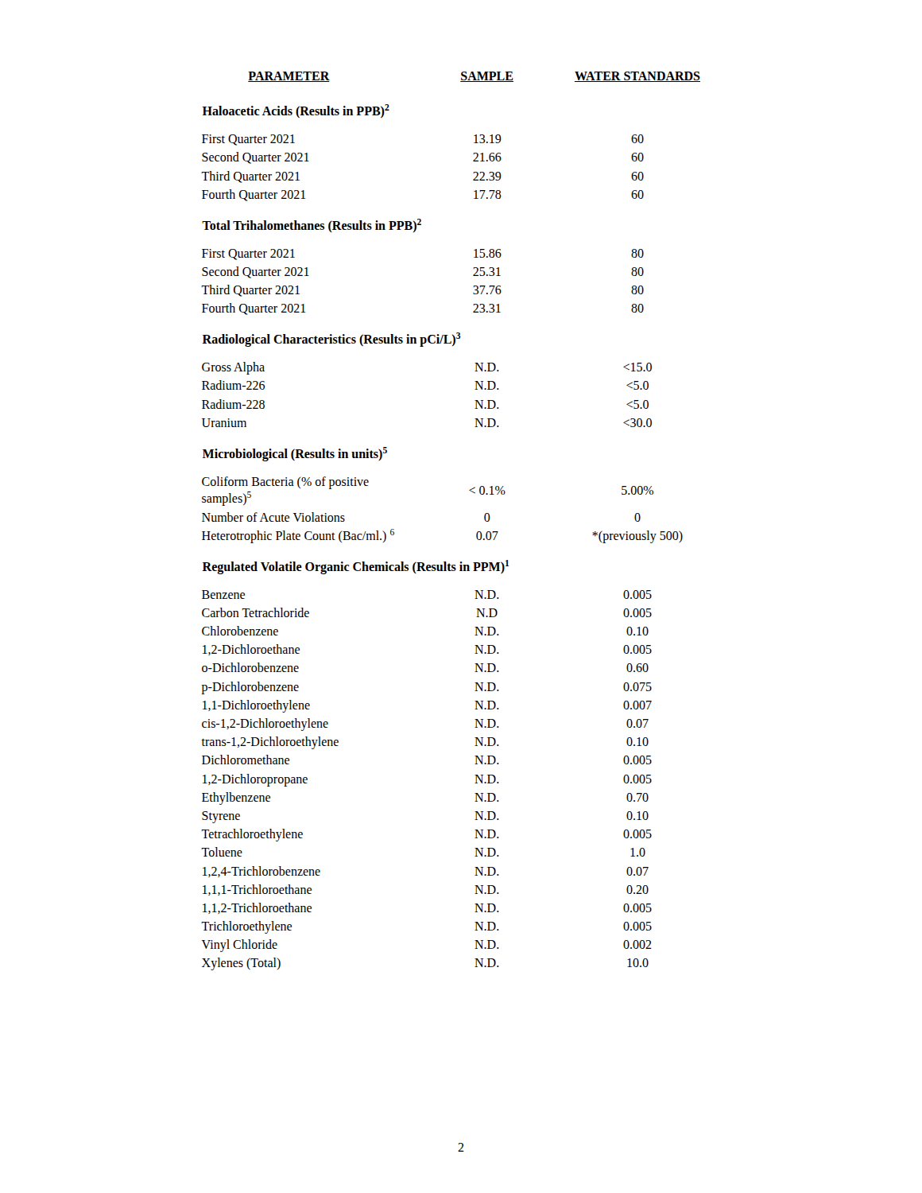| PARAMETER | SAMPLE | WATER STANDARDS |
| --- | --- | --- |
| Haloacetic Acids (Results in PPB) 2 |
| First Quarter 2021 | 13.19 | 60 |
| Second Quarter 2021 | 21.66 | 60 |
| Third Quarter 2021 | 22.39 | 60 |
| Fourth Quarter 2021 | 17.78 | 60 |
| Total Trihalomethanes (Results in PPB) 2 |
| First Quarter 2021 | 15.86 | 80 |
| Second Quarter 2021 | 25.31 | 80 |
| Third Quarter 2021 | 37.76 | 80 |
| Fourth Quarter 2021 | 23.31 | 80 |
| Radiological Characteristics (Results in pCi/L) 3 |
| Gross Alpha | N.D. | <15.0 |
| Radium-226 | N.D. | <5.0 |
| Radium-228 | N.D. | <5.0 |
| Uranium | N.D. | <30.0 |
| Microbiological (Results in units) 5 |
| Coliform Bacteria (% of positive samples) 5 | < 0.1% | 5.00% |
| Number of Acute Violations | 0 | 0 |
| Heterotrophic Plate Count (Bac/ml.) 6 | 0.07 | *(previously 500) |
| Regulated Volatile Organic Chemicals (Results in PPM) 1 |
| Benzene | N.D. | 0.005 |
| Carbon Tetrachloride | N.D | 0.005 |
| Chlorobenzene | N.D. | 0.10 |
| 1,2-Dichloroethane | N.D. | 0.005 |
| o-Dichlorobenzene | N.D. | 0.60 |
| p-Dichlorobenzene | N.D. | 0.075 |
| 1,1-Dichloroethylene | N.D. | 0.007 |
| cis-1,2-Dichloroethylene | N.D. | 0.07 |
| trans-1,2-Dichloroethylene | N.D. | 0.10 |
| Dichloromethane | N.D. | 0.005 |
| 1,2-Dichloropropane | N.D. | 0.005 |
| Ethylbenzene | N.D. | 0.70 |
| Styrene | N.D. | 0.10 |
| Tetrachloroethylene | N.D. | 0.005 |
| Toluene | N.D. | 1.0 |
| 1,2,4-Trichlorobenzene | N.D. | 0.07 |
| 1,1,1-Trichloroethane | N.D. | 0.20 |
| 1,1,2-Trichloroethane | N.D. | 0.005 |
| Trichloroethylene | N.D. | 0.005 |
| Vinyl Chloride | N.D. | 0.002 |
| Xylenes (Total) | N.D. | 10.0 |
2